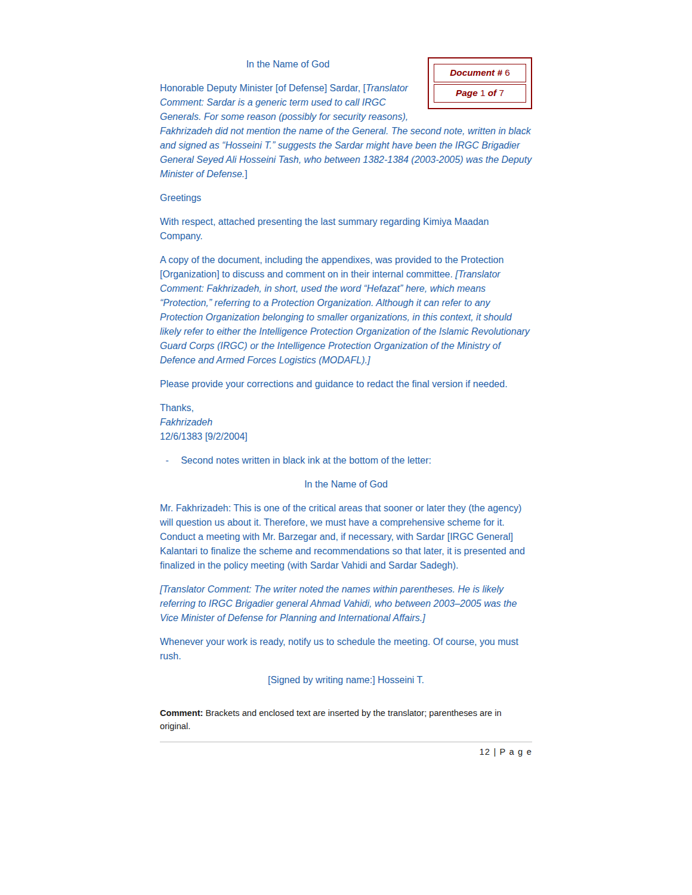Document # 6
Page 1 of 7
In the Name of God
Honorable Deputy Minister [of Defense] Sardar, [Translator Comment: Sardar is a generic term used to call IRGC Generals. For some reason (possibly for security reasons), Fakhrizadeh did not mention the name of the General. The second note, written in black and signed as “Hosseini T.” suggests the Sardar might have been the IRGC Brigadier General Seyed Ali Hosseini Tash, who between 1382-1384 (2003-2005) was the Deputy Minister of Defense.]
Greetings
With respect, attached presenting the last summary regarding Kimiya Maadan Company.
A copy of the document, including the appendixes, was provided to the Protection [Organization] to discuss and comment on in their internal committee. [Translator Comment: Fakhrizadeh, in short, used the word “Hefazat” here, which means “Protection,” referring to a Protection Organization. Although it can refer to any Protection Organization belonging to smaller organizations, in this context, it should likely refer to either the Intelligence Protection Organization of the Islamic Revolutionary Guard Corps (IRGC) or the Intelligence Protection Organization of the Ministry of Defence and Armed Forces Logistics (MODAFL).]
Please provide your corrections and guidance to redact the final version if needed.
Thanks,
Fakhrizadeh
12/6/1383 [9/2/2004]
Second notes written in black ink at the bottom of the letter:
In the Name of God
Mr. Fakhrizadeh: This is one of the critical areas that sooner or later they (the agency) will question us about it. Therefore, we must have a comprehensive scheme for it. Conduct a meeting with Mr. Barzegar and, if necessary, with Sardar [IRGC General] Kalantari to finalize the scheme and recommendations so that later, it is presented and finalized in the policy meeting (with Sardar Vahidi and Sardar Sadegh).
[Translator Comment: The writer noted the names within parentheses. He is likely referring to IRGC Brigadier general Ahmad Vahidi, who between 2003–2005 was the Vice Minister of Defense for Planning and International Affairs.]
Whenever your work is ready, notify us to schedule the meeting. Of course, you must rush.
[Signed by writing name:] Hosseini T.
Comment: Brackets and enclosed text are inserted by the translator; parentheses are in original.
12 | P a g e